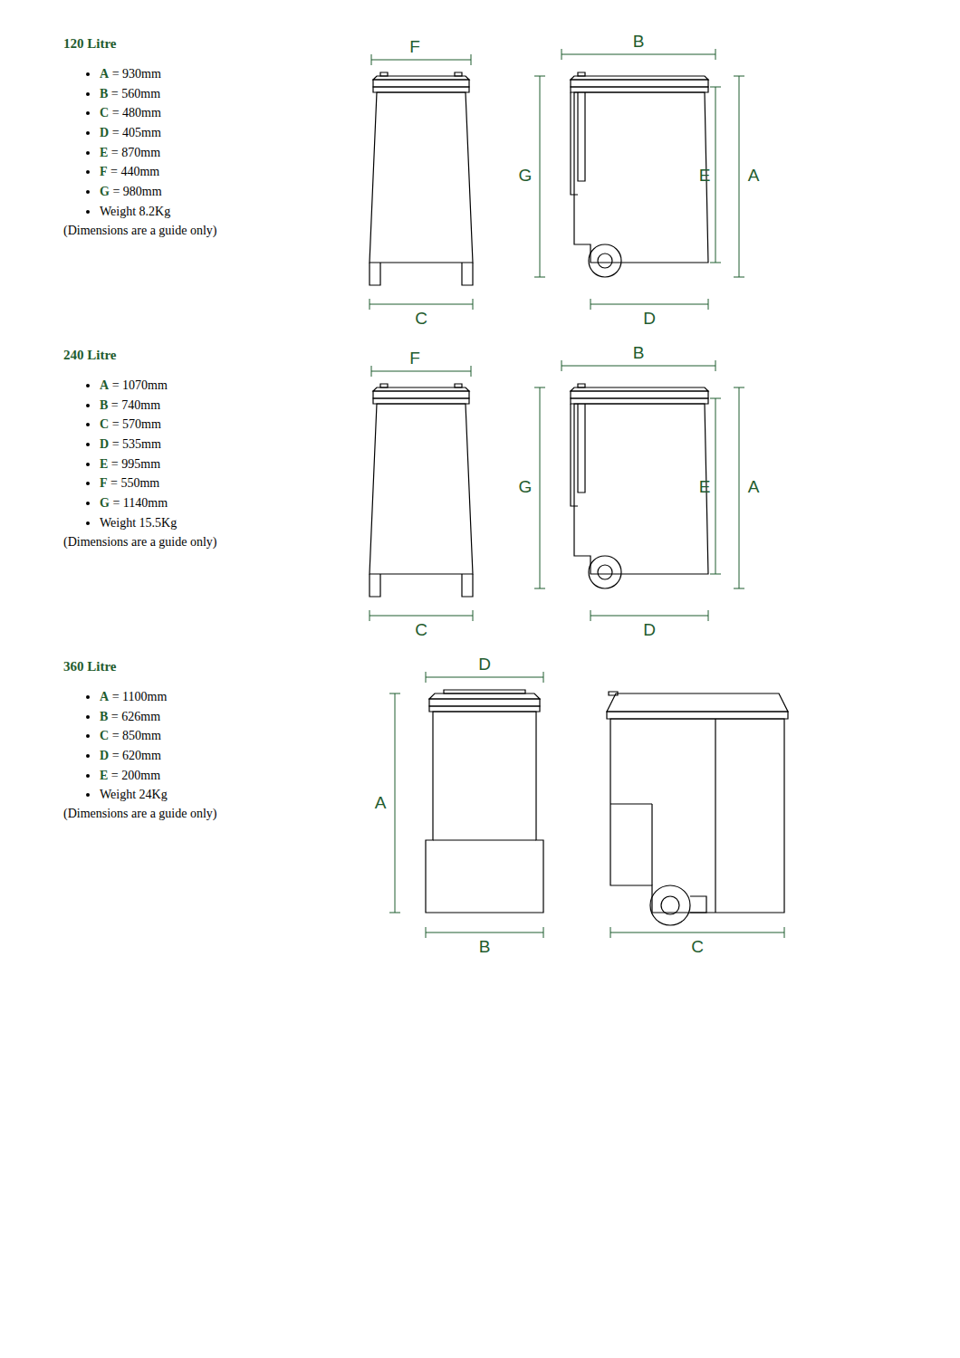120 Litre
A = 930mm
B = 560mm
C = 480mm
D = 405mm
E = 870mm
F = 440mm
G = 980mm
Weight 8.2Kg
(Dimensions are a guide only)
F C B G A E D
240 Litre
A = 1070mm
B = 740mm
C = 570mm
D = 535mm
E = 995mm
F = 550mm
G = 1140mm
Weight 15.5Kg
(Dimensions are a guide only)
F C B G A E D
360 Litre
A = 1100mm
B = 626mm
C = 850mm
D = 620mm
E = 200mm
Weight 24Kg
(Dimensions are a guide only)
D A B C